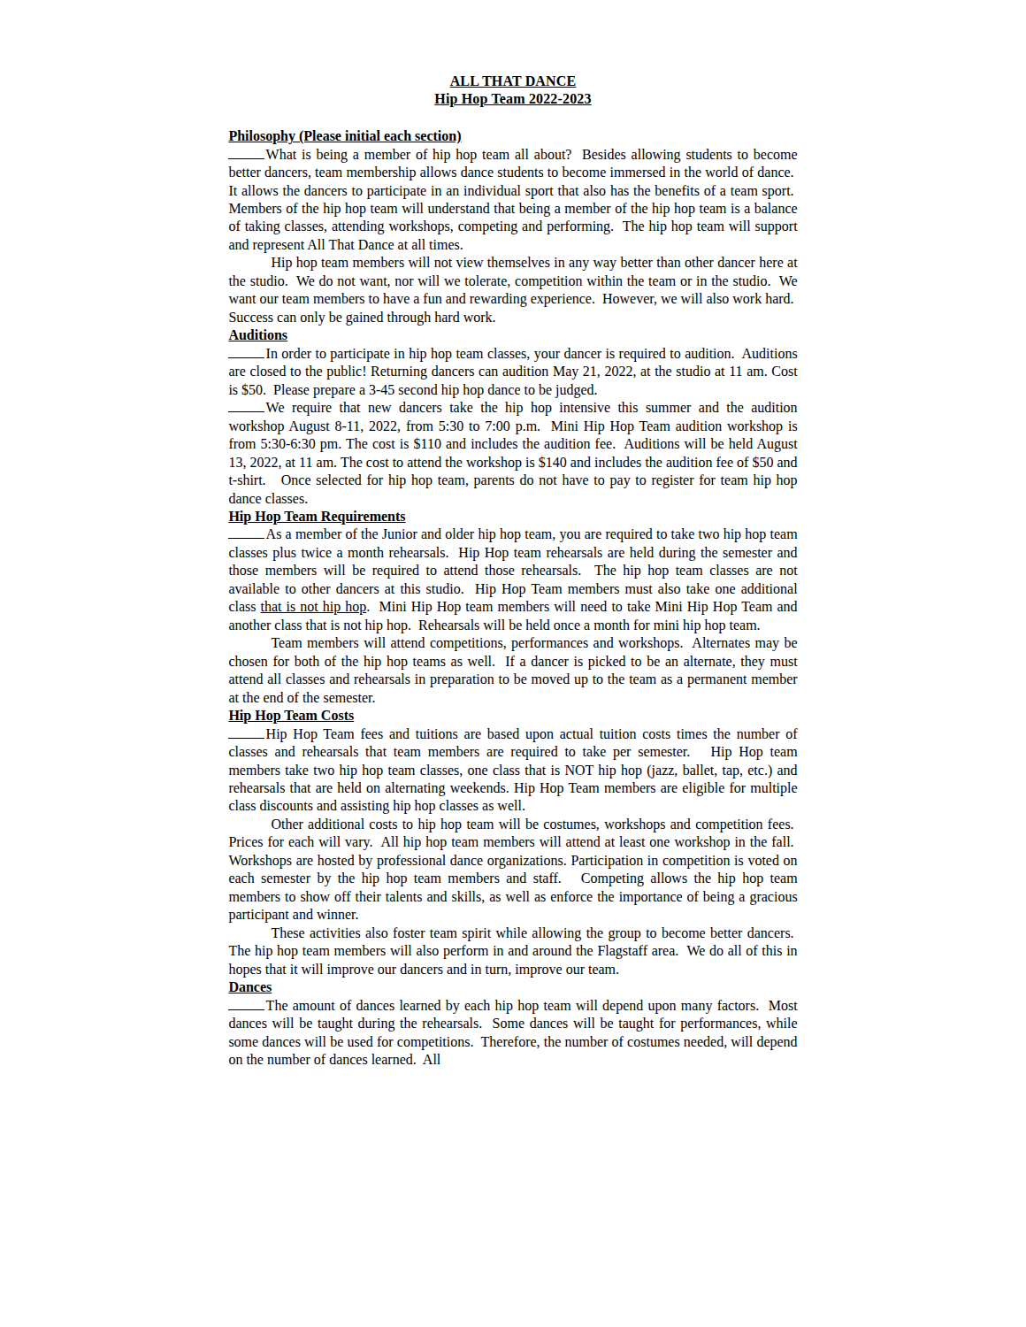ALL THAT DANCE
Hip Hop Team 2022-2023
Philosophy (Please initial each section)
What is being a member of hip hop team all about? Besides allowing students to become better dancers, team membership allows dance students to become immersed in the world of dance. It allows the dancers to participate in an individual sport that also has the benefits of a team sport. Members of the hip hop team will understand that being a member of the hip hop team is a balance of taking classes, attending workshops, competing and performing. The hip hop team will support and represent All That Dance at all times.
Hip hop team members will not view themselves in any way better than other dancer here at the studio. We do not want, nor will we tolerate, competition within the team or in the studio. We want our team members to have a fun and rewarding experience. However, we will also work hard. Success can only be gained through hard work.
Auditions
In order to participate in hip hop team classes, your dancer is required to audition. Auditions are closed to the public! Returning dancers can audition May 21, 2022, at the studio at 11 am. Cost is $50. Please prepare a 3-45 second hip hop dance to be judged.
We require that new dancers take the hip hop intensive this summer and the audition workshop August 8-11, 2022, from 5:30 to 7:00 p.m. Mini Hip Hop Team audition workshop is from 5:30-6:30 pm. The cost is $110 and includes the audition fee. Auditions will be held August 13, 2022, at 11 am. The cost to attend the workshop is $140 and includes the audition fee of $50 and t-shirt. Once selected for hip hop team, parents do not have to pay to register for team hip hop dance classes.
Hip Hop Team Requirements
As a member of the Junior and older hip hop team, you are required to take two hip hop team classes plus twice a month rehearsals. Hip Hop team rehearsals are held during the semester and those members will be required to attend those rehearsals. The hip hop team classes are not available to other dancers at this studio. Hip Hop Team members must also take one additional class that is not hip hop. Mini Hip Hop team members will need to take Mini Hip Hop Team and another class that is not hip hop. Rehearsals will be held once a month for mini hip hop team.
Team members will attend competitions, performances and workshops. Alternates may be chosen for both of the hip hop teams as well. If a dancer is picked to be an alternate, they must attend all classes and rehearsals in preparation to be moved up to the team as a permanent member at the end of the semester.
Hip Hop Team Costs
Hip Hop Team fees and tuitions are based upon actual tuition costs times the number of classes and rehearsals that team members are required to take per semester. Hip Hop team members take two hip hop team classes, one class that is NOT hip hop (jazz, ballet, tap, etc.) and rehearsals that are held on alternating weekends. Hip Hop Team members are eligible for multiple class discounts and assisting hip hop classes as well.
Other additional costs to hip hop team will be costumes, workshops and competition fees. Prices for each will vary. All hip hop team members will attend at least one workshop in the fall. Workshops are hosted by professional dance organizations. Participation in competition is voted on each semester by the hip hop team members and staff. Competing allows the hip hop team members to show off their talents and skills, as well as enforce the importance of being a gracious participant and winner.
These activities also foster team spirit while allowing the group to become better dancers. The hip hop team members will also perform in and around the Flagstaff area. We do all of this in hopes that it will improve our dancers and in turn, improve our team.
Dances
The amount of dances learned by each hip hop team will depend upon many factors. Most dances will be taught during the rehearsals. Some dances will be taught for performances, while some dances will be used for competitions. Therefore, the number of costumes needed, will depend on the number of dances learned. All